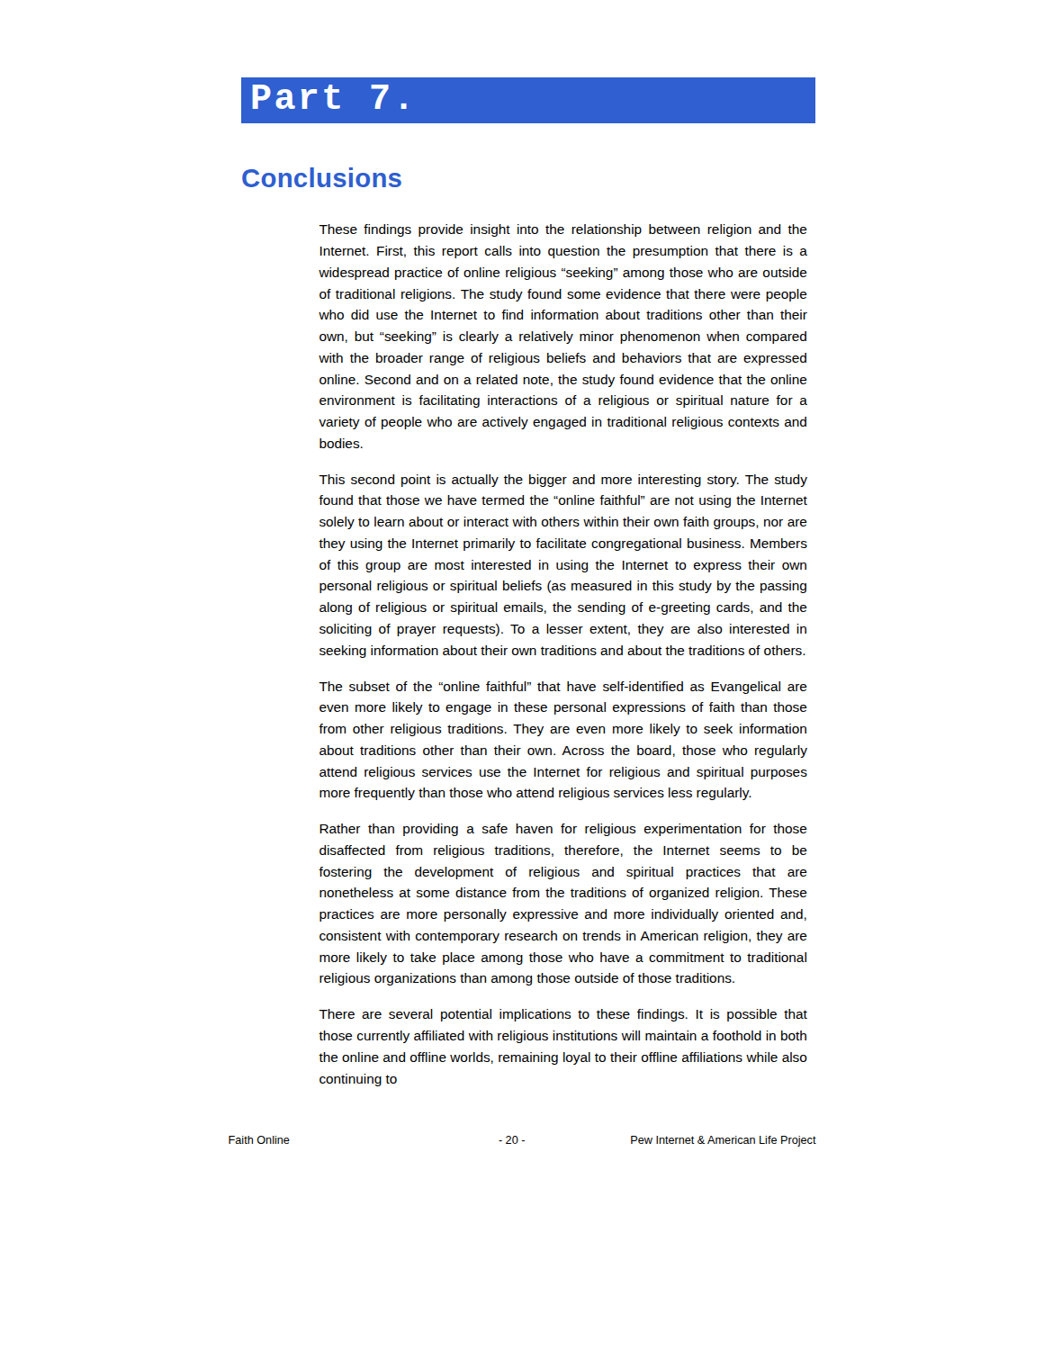Part 7.
Conclusions
These findings provide insight into the relationship between religion and the Internet. First, this report calls into question the presumption that there is a widespread practice of online religious “seeking” among those who are outside of traditional religions. The study found some evidence that there were people who did use the Internet to find information about traditions other than their own, but “seeking” is clearly a relatively minor phenomenon when compared with the broader range of religious beliefs and behaviors that are expressed online. Second and on a related note, the study found evidence that the online environment is facilitating interactions of a religious or spiritual nature for a variety of people who are actively engaged in traditional religious contexts and bodies.
This second point is actually the bigger and more interesting story. The study found that those we have termed the “online faithful” are not using the Internet solely to learn about or interact with others within their own faith groups, nor are they using the Internet primarily to facilitate congregational business. Members of this group are most interested in using the Internet to express their own personal religious or spiritual beliefs (as measured in this study by the passing along of religious or spiritual emails, the sending of e-greeting cards, and the soliciting of prayer requests). To a lesser extent, they are also interested in seeking information about their own traditions and about the traditions of others.
The subset of the “online faithful” that have self-identified as Evangelical are even more likely to engage in these personal expressions of faith than those from other religious traditions. They are even more likely to seek information about traditions other than their own. Across the board, those who regularly attend religious services use the Internet for religious and spiritual purposes more frequently than those who attend religious services less regularly.
Rather than providing a safe haven for religious experimentation for those disaffected from religious traditions, therefore, the Internet seems to be fostering the development of religious and spiritual practices that are nonetheless at some distance from the traditions of organized religion. These practices are more personally expressive and more individually oriented and, consistent with contemporary research on trends in American religion, they are more likely to take place among those who have a commitment to traditional religious organizations than among those outside of those traditions.
There are several potential implications to these findings. It is possible that those currently affiliated with religious institutions will maintain a foothold in both the online and offline worlds, remaining loyal to their offline affiliations while also continuing to
Faith Online
- 20 -
Pew Internet & American Life Project